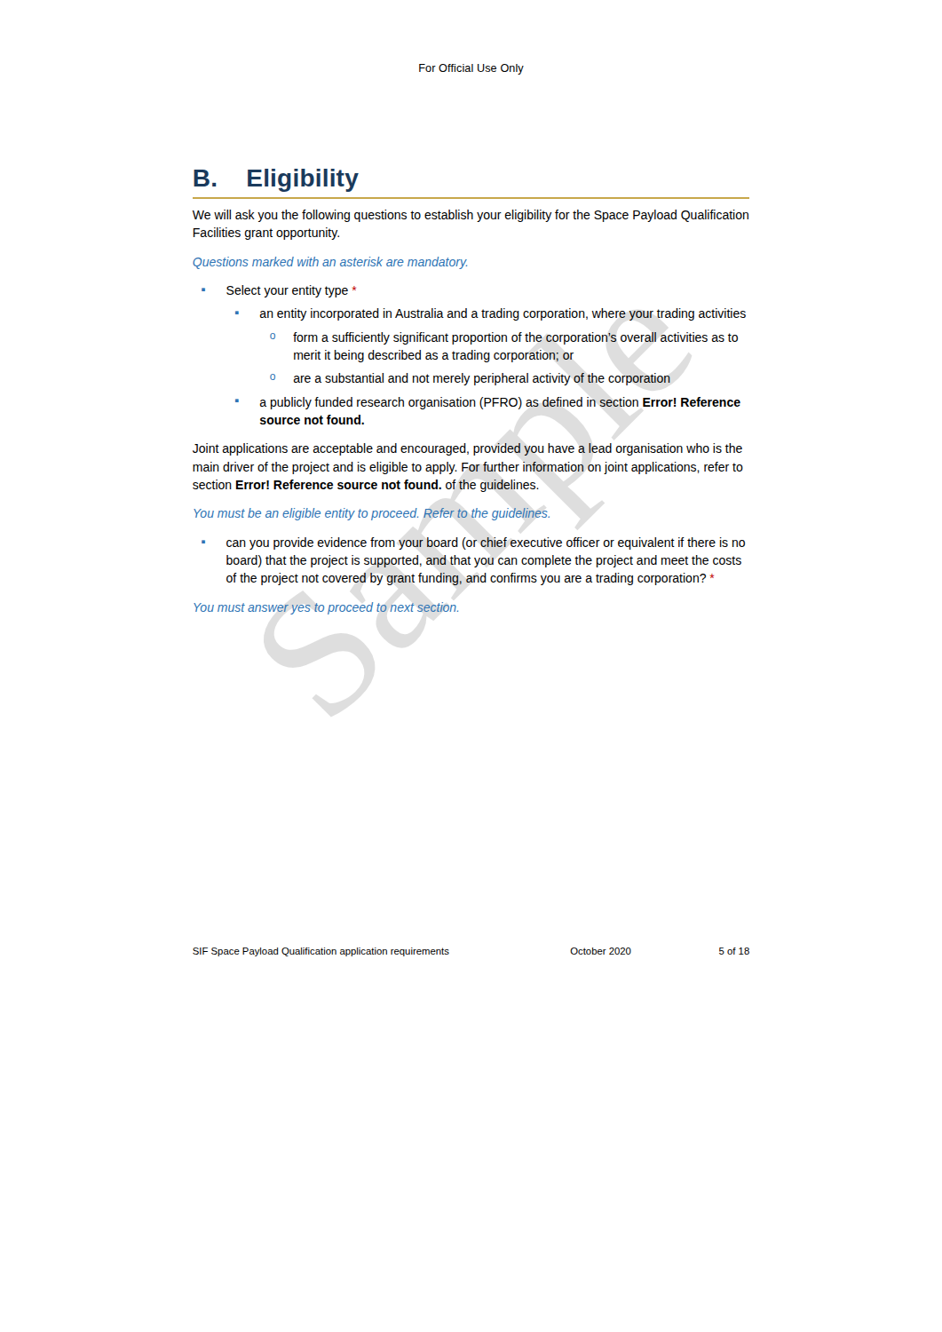Sample
For Official Use Only
B. Eligibility
We will ask you the following questions to establish your eligibility for the Space Payload Qualification Facilities grant opportunity.
Questions marked with an asterisk are mandatory.
Select your entity type *
an entity incorporated in Australia and a trading corporation, where your trading activities
form a sufficiently significant proportion of the corporation’s overall activities as to merit it being described as a trading corporation; or
are a substantial and not merely peripheral activity of the corporation
a publicly funded research organisation (PFRO) as defined in section Error! Reference source not found.
Joint applications are acceptable and encouraged, provided you have a lead organisation who is the main driver of the project and is eligible to apply. For further information on joint applications, refer to section Error! Reference source not found. of the guidelines.
You must be an eligible entity to proceed. Refer to the guidelines.
can you provide evidence from your board (or chief executive officer or equivalent if there is no board) that the project is supported, and that you can complete the project and meet the costs of the project not covered by grant funding, and confirms you are a trading corporation? *
You must answer yes to proceed to next section.
SIF Space Payload Qualification application requirements October 2020 5 of 18